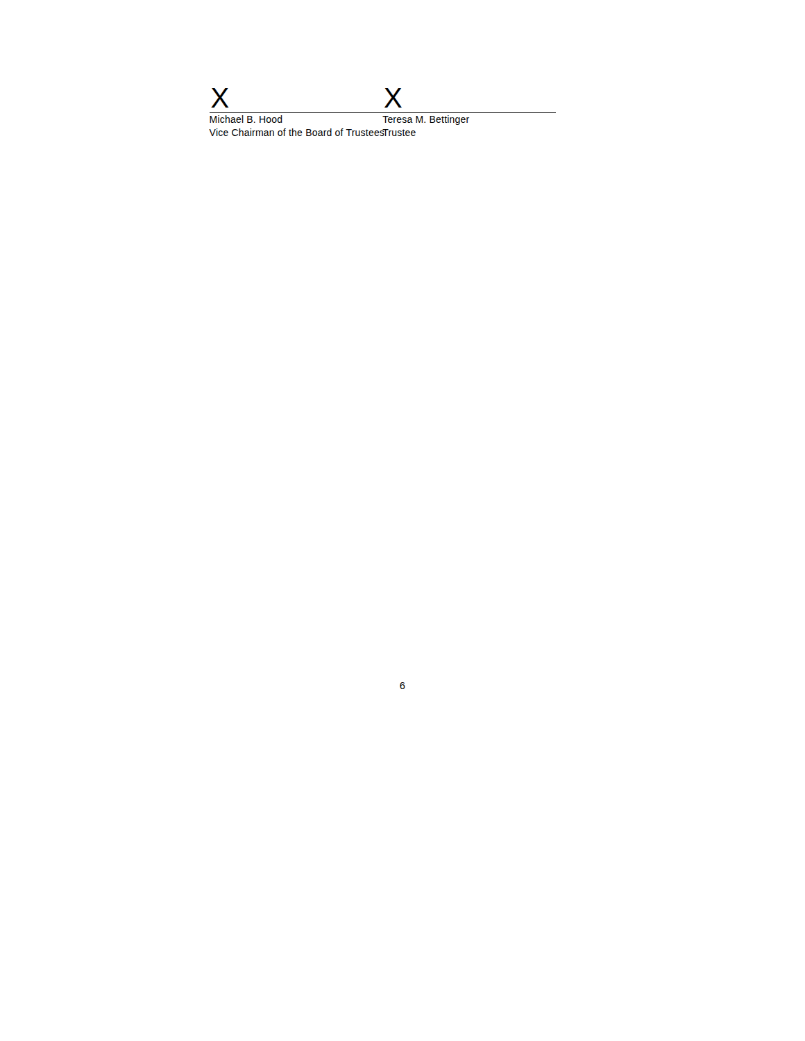| X | X |
| Michael B. Hood Vice Chairman of the Board of Trustees | Teresa M. Bettinger Trustee |
6